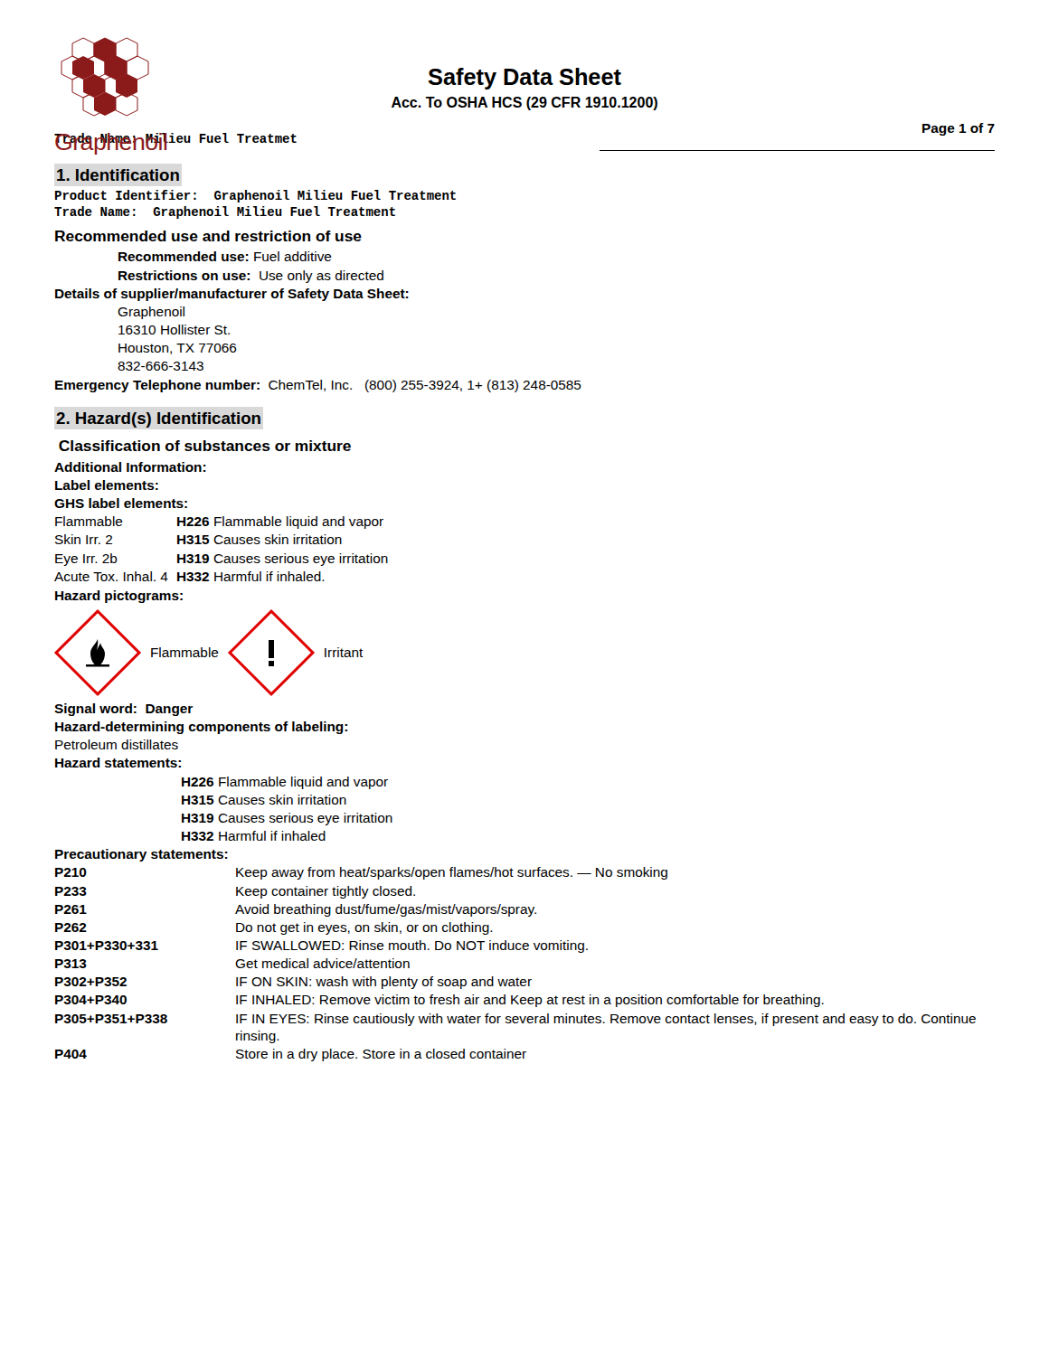Graphenoil
Safety Data Sheet
Acc. To OSHA HCS (29 CFR 1910.1200)
Page 1 of 7
Trade Name: Milieu Fuel Treatmet
1. Identification
Product Identifier: Graphenoil Milieu Fuel Treatment
Trade Name: Graphenoil Milieu Fuel Treatment
Recommended use and restriction of use
Recommended use: Fuel additive
Restrictions on use: Use only as directed
Details of supplier/manufacturer of Safety Data Sheet:
Graphenoil
16310 Hollister St.
Houston, TX 77066
832-666-3143
Emergency Telephone number: ChemTel, Inc. (800) 255-3924, 1+ (813) 248-0585
2. Hazard(s) Identification
Classification of substances or mixture
Additional Information:
Label elements:
GHS label elements:
| Flammable | H226 Flammable liquid and vapor |
| Skin Irr. 2 | H315 Causes skin irritation |
| Eye Irr. 2b | H319 Causes serious eye irritation |
| Acute Tox. Inhal. 4 | H332 Harmful if inhaled. |
Hazard pictograms:
| | Flammable | | Irritant |
Signal word: Danger
Hazard-determining components of labeling:
Petroleum distillates
Hazard statements:
H226 Flammable liquid and vapor
H315 Causes skin irritation
H319 Causes serious eye irritation
H332 Harmful if inhaled
Precautionary statements:
| P210 | Keep away from heat/sparks/open flames/hot surfaces. — No smoking |
| P233 | Keep container tightly closed. |
| P261 | Avoid breathing dust/fume/gas/mist/vapors/spray. |
| P262 | Do not get in eyes, on skin, or on clothing. |
| P301+P330+331 | IF SWALLOWED: Rinse mouth. Do NOT induce vomiting. |
| P313 | Get medical advice/attention |
| P302+P352 | IF ON SKIN: wash with plenty of soap and water |
| P304+P340 | IF INHALED: Remove victim to fresh air and Keep at rest in a position comfortable for breathing. |
| P305+P351+P338 | IF IN EYES: Rinse cautiously with water for several minutes. Remove contact lenses, if present and easy to do. Continue rinsing. |
| P404 | Store in a dry place. Store in a closed container |